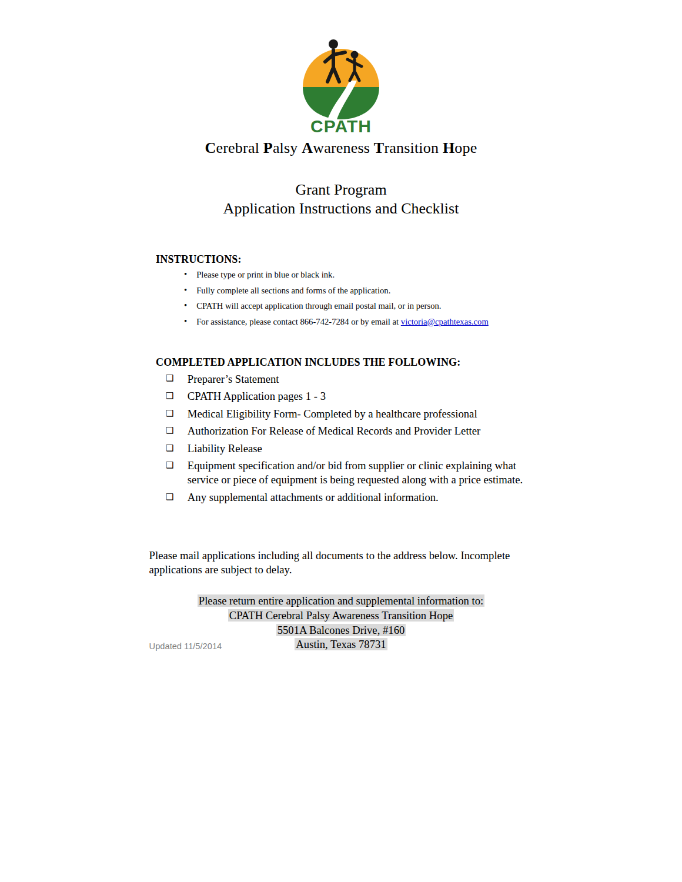CPATH
Cerebral Palsy Awareness Transition Hope
Grant Program
Application Instructions and Checklist
INSTRUCTIONS:
Please type or print in blue or black ink.
Fully complete all sections and forms of the application.
CPATH will accept application through email postal mail, or in person.
For assistance, please contact 866-742-7284 or by email at victoria@cpathtexas.com
COMPLETED APPLICATION INCLUDES THE FOLLOWING:
Preparer’s Statement
CPATH Application pages 1 - 3
Medical Eligibility Form- Completed by a healthcare professional
Authorization For Release of Medical Records and Provider Letter
Liability Release
Equipment specification and/or bid from supplier or clinic explaining what service or piece of equipment is being requested along with a price estimate.
Any supplemental attachments or additional information.
Please mail applications including all documents to the address below. Incomplete applications are subject to delay.
Please return entire application and supplemental information to:
CPATH Cerebral Palsy Awareness Transition Hope
5501A Balcones Drive, #160
Austin, Texas 78731
Updated 11/5/2014